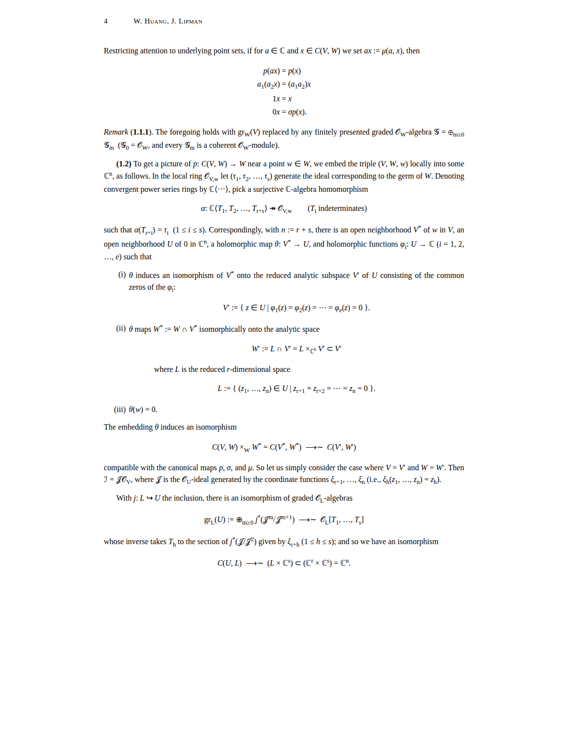4 W. Huang, J. Lipman
Restricting attention to underlying point sets, if for a ∈ ℂ and x ∈ C(V, W) we set ax := μ(a, x), then
p(ax) = p(x)
a 1(a 2 x) = (a 1 a 2)x
1x = x
0x = σp(x).
Remark (1.1.1). The foregoing holds with grW(V) replaced by any finitely presented graded 𝒪W-algebra 𝒢 = ⊕m≥0 𝒢m (𝒢0 = 𝒪W, and every 𝒢m is a coherent 𝒪W-module).
(1.2) To get a picture of p: C(V, W) → W near a point w ∈ W, we embed the triple (V, W, w) locally into some ℂn, as follows. In the local ring 𝒪V,w let (τ 1, τ 2, …, τs) generate the ideal corresponding to the germ of W. Denoting convergent power series rings by ℂ⟨···⟩, pick a surjective ℂ-algebra homomorphism
α: ℂ⟨T 1, T 2, …, Tr+s⟩ ↠ 𝒪V,w (Ti indeterminates)
such that α(Tr+i) = τi (1 ≤ i ≤ s). Correspondingly, with n := r + s, there is an open neighborhood V* of w in V, an open neighborhood U of 0 in ℂn, a holomorphic map θ: V* → U, and holomorphic functions φi: U → ℂ (i = 1, 2, …, e) such that
(i) θ induces an isomorphism of V* onto the reduced analytic subspace V′ of U consisting of the common zeros of the φi:
V′ := { z ∈ U | φ 1(z) = φ 2(z) = ⋯ = φe(z) = 0 }.
(ii) θ maps W* := W ∩ V* isomorphically onto the analytic space
W′ := L ∩ V′ = L ×ℂn V′ ⊂ V′
where L is the reduced r-dimensional space
L := { (z 1, …, zn) ∈ U | zr+1 = zr+2 = ⋯ = zn = 0 }.
(iii) θ(w) = 0.
The embedding θ induces an isomorphism
C(V, W) ×W W* = C(V*, W*) ⟶∼ C(V′, W′)
compatible with the canonical maps p, σ, and μ. So let us simply consider the case where V = V′ and W = W′. Then ℐ = 𝒥𝒪V, where 𝒥 is the 𝒪U-ideal generated by the coordinate functions ξr+1, …, ξn (i.e., ξh(z 1, …, zn) = zh).
With j: L ↪ U the inclusion, there is an isomorphism of graded 𝒪L-algebras
grL(U) := ⊕m≥0 j*(𝒥m/𝒥m+1) ⟶∼ 𝒪L[T 1, …, Ts]
whose inverse takes Th to the section of j*(𝒥/𝒥2) given by ξr+h (1 ≤ h ≤ s); and so we have an isomorphism
C(U, L) ⟶∼ (L × ℂs) ⊂ (ℂr × ℂs) = ℂn.